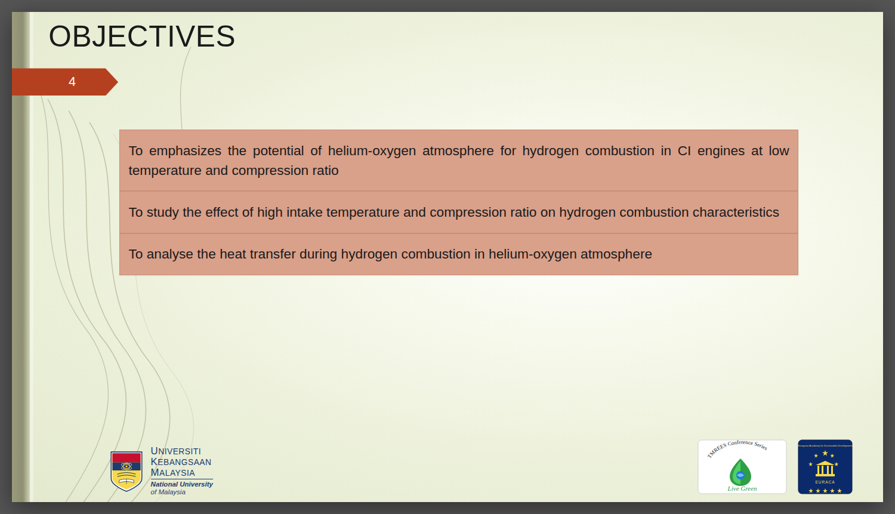OBJECTIVES
4
To emphasizes the potential of helium-oxygen atmosphere for hydrogen combustion in CI engines at low temperature and compression ratio
To study the effect of high intake temperature and compression ratio on hydrogen combustion characteristics
To analyse the heat transfer during hydrogen combustion in helium-oxygen atmosphere
UNIVERSITI
KEBANGSAAN
MALAYSIA
National University
of Malaysia
TMREES Conference Series Live Green European Academy for Sustainable Development EURACA